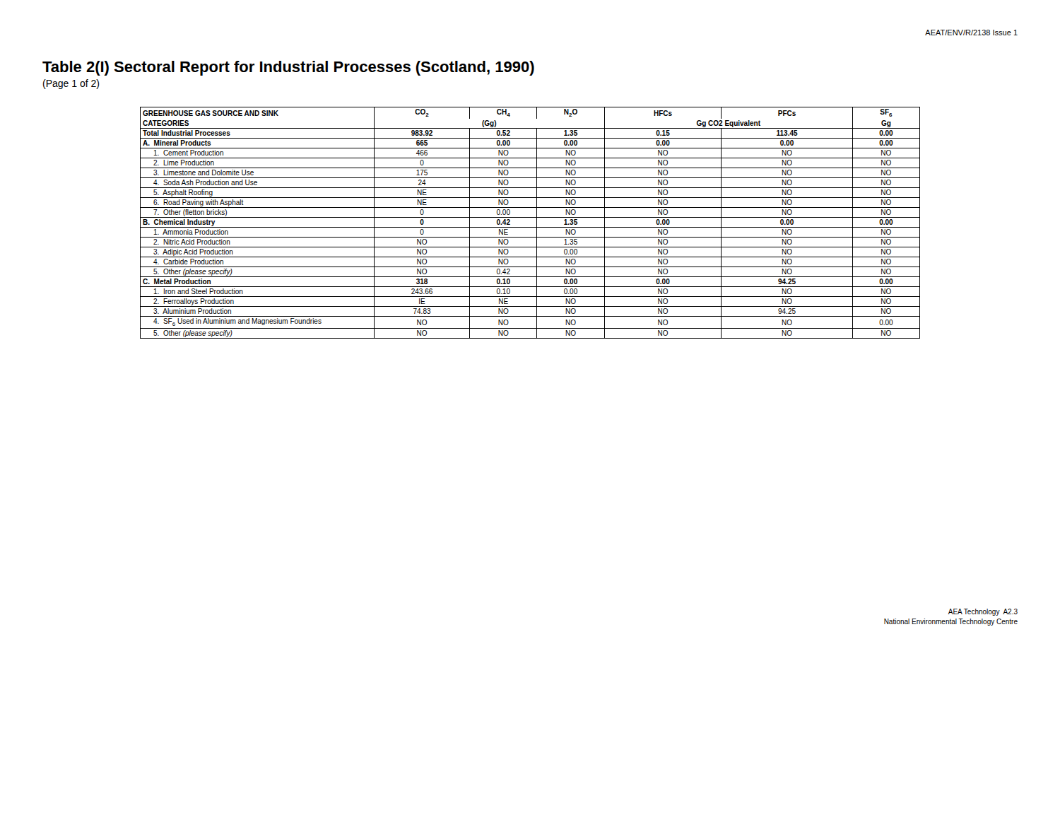AEAT/ENV/R/2138 Issue 1
Table 2(I) Sectoral Report for Industrial Processes (Scotland, 1990)
(Page 1 of 2)
| GREENHOUSE GAS SOURCE AND SINK | CO 2 | CH 4 | N 2 O | HFCs | PFCs | SF 6 |
| --- | --- | --- | --- | --- | --- | --- |
| CATEGORIES | (Gg) | Gg CO2 Equivalent | Gg |
| Total Industrial Processes | 983.92 | 0.52 | 1.35 | 0.15 | 113.45 | 0.00 |
| A. Mineral Products | 665 | 0.00 | 0.00 | 0.00 | 0.00 | 0.00 |
| 1. Cement Production | 466 | NO | NO | NO | NO | NO |
| 2. Lime Production | 0 | NO | NO | NO | NO | NO |
| 3. Limestone and Dolomite Use | 175 | NO | NO | NO | NO | NO |
| 4. Soda Ash Production and Use | 24 | NO | NO | NO | NO | NO |
| 5. Asphalt Roofing | NE | NO | NO | NO | NO | NO |
| 6. Road Paving with Asphalt | NE | NO | NO | NO | NO | NO |
| 7. Other (fletton bricks) | 0 | 0.00 | NO | NO | NO | NO |
| B. Chemical Industry | 0 | 0.42 | 1.35 | 0.00 | 0.00 | 0.00 |
| 1. Ammonia Production | 0 | NE | NO | NO | NO | NO |
| 2. Nitric Acid Production | NO | NO | 1.35 | NO | NO | NO |
| 3. Adipic Acid Production | NO | NO | 0.00 | NO | NO | NO |
| 4. Carbide Production | NO | NO | NO | NO | NO | NO |
| 5. Other (please specify) | NO | 0.42 | NO | NO | NO | NO |
| C. Metal Production | 318 | 0.10 | 0.00 | 0.00 | 94.25 | 0.00 |
| 1. Iron and Steel Production | 243.66 | 0.10 | 0.00 | NO | NO | NO |
| 2. Ferroalloys Production | IE | NE | NO | NO | NO | NO |
| 3. Aluminium Production | 74.83 | NO | NO | NO | 94.25 | NO |
| 4. SF 6 Used in Aluminium and Magnesium Foundries | NO | NO | NO | NO | NO | 0.00 |
| 5. Other (please specify) | NO | NO | NO | NO | NO | NO |
AEA Technology A2.3
National Environmental Technology Centre